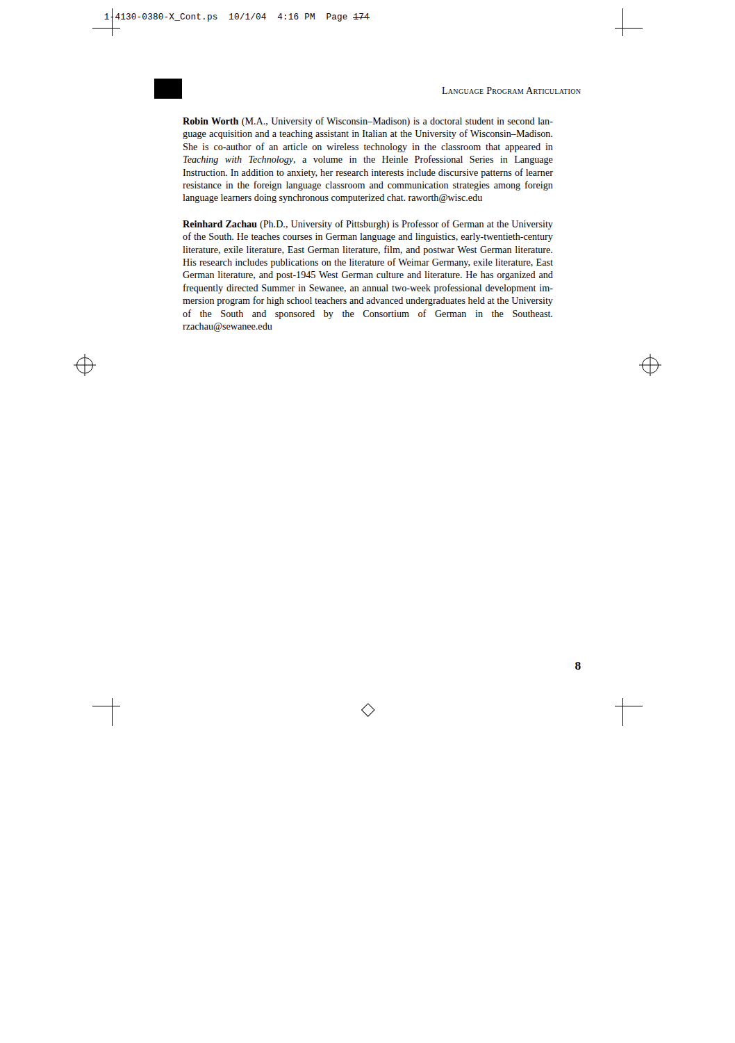1-4130-0380-X_Cont.ps 10/1/04 4:16 PM Page 174
Language Program Articulation
Robin Worth (M.A., University of Wisconsin–Madison) is a doctoral student in second language acquisition and a teaching assistant in Italian at the University of Wisconsin–Madison. She is co-author of an article on wireless technology in the classroom that appeared in Teaching with Technology, a volume in the Heinle Professional Series in Language Instruction. In addition to anxiety, her research interests include discursive patterns of learner resistance in the foreign language classroom and communication strategies among foreign language learners doing synchronous computerized chat. raworth@wisc.edu
Reinhard Zachau (Ph.D., University of Pittsburgh) is Professor of German at the University of the South. He teaches courses in German language and linguistics, early-twentieth-century literature, exile literature, East German literature, film, and postwar West German literature. His research includes publications on the literature of Weimar Germany, exile literature, East German literature, and post-1945 West German culture and literature. He has organized and frequently directed Summer in Sewanee, an annual two-week professional development immersion program for high school teachers and advanced undergraduates held at the University of the South and sponsored by the Consortium of German in the Southeast. rzachau@sewanee.edu
8